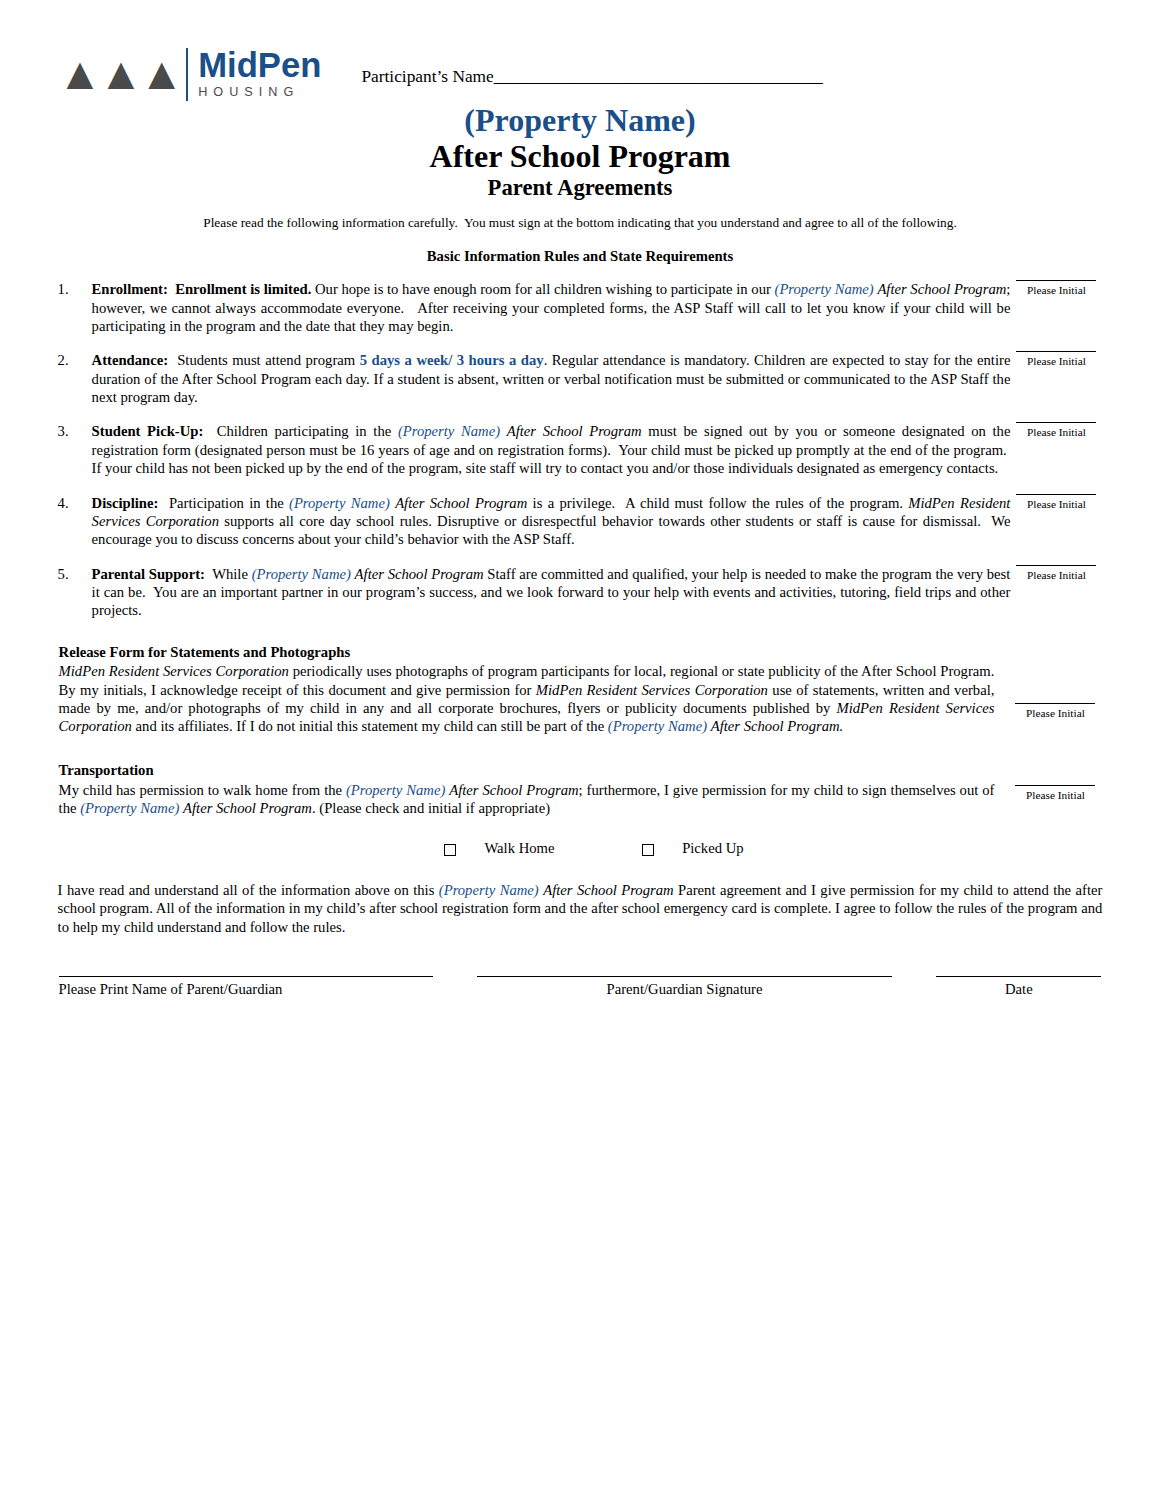▲▲▲
MidPen
HOUSING
Participant’s Name______________________________________
(Property Name)
After School Program
Parent Agreements
Please read the following information carefully. You must sign at the bottom indicating that you understand and agree to all of the following.
Basic Information Rules and State Requirements
| 1. | Enrollment: Enrollment is limited. Our hope is to have enough room for all children wishing to participate in our (Property Name) After School Program ; however, we cannot always accommodate everyone. After receiving your completed forms, the ASP Staff will call to let you know if your child will be participating in the program and the date that they may begin. | Please Initial |
| 2. | Attendance: Students must attend program 5 days a week/ 3 hours a day . Regular attendance is mandatory. Children are expected to stay for the entire duration of the After School Program each day. If a student is absent, written or verbal notification must be submitted or communicated to the ASP Staff the next program day. | Please Initial |
| 3. | Student Pick-Up: Children participating in the (Property Name) After School Program must be signed out by you or someone designated on the registration form (designated person must be 16 years of age and on registration forms). Your child must be picked up promptly at the end of the program. If your child has not been picked up by the end of the program, site staff will try to contact you and/or those individuals designated as emergency contacts. | Please Initial |
| 4. | Discipline: Participation in the (Property Name) After School Program is a privilege. A child must follow the rules of the program. MidPen Resident Services Corporation supports all core day school rules. Disruptive or disrespectful behavior towards other students or staff is cause for dismissal. We encourage you to discuss concerns about your child’s behavior with the ASP Staff. | Please Initial |
| 5. | Parental Support: While (Property Name) After School Program Staff are committed and qualified, your help is needed to make the program the very best it can be. You are an important partner in our program’s success, and we look forward to your help with events and activities, tutoring, field trips and other projects. | Please Initial |
| Release Form for Statements and Photographs MidPen Resident Services Corporation periodically uses photographs of program participants for local, regional or state publicity of the After School Program. By my initials, I acknowledge receipt of this document and give permission for MidPen Resident Services Corporation use of statements, written and verbal, made by me, and/or photographs of my child in any and all corporate brochures, flyers or publicity documents published by MidPen Resident Services Corporation and its affiliates. If I do not initial this statement my child can still be part of the (Property Name) After School Program. | Please Initial |
| Transportation My child has permission to walk home from the (Property Name) After School Program ; furthermore, I give permission for my child to sign themselves out of the (Property Name) After School Program . (Please check and initial if appropriate) | Please Initial |
Walk Home Picked Up
I have read and understand all of the information above on this (Property Name) After School Program Parent agreement and I give permission for my child to attend the after school program. All of the information in my child’s after school registration form and the after school emergency card is complete. I agree to follow the rules of the program and to help my child understand and follow the rules.
| Please Print Name of Parent/Guardian | | Parent/Guardian Signature | | Date |